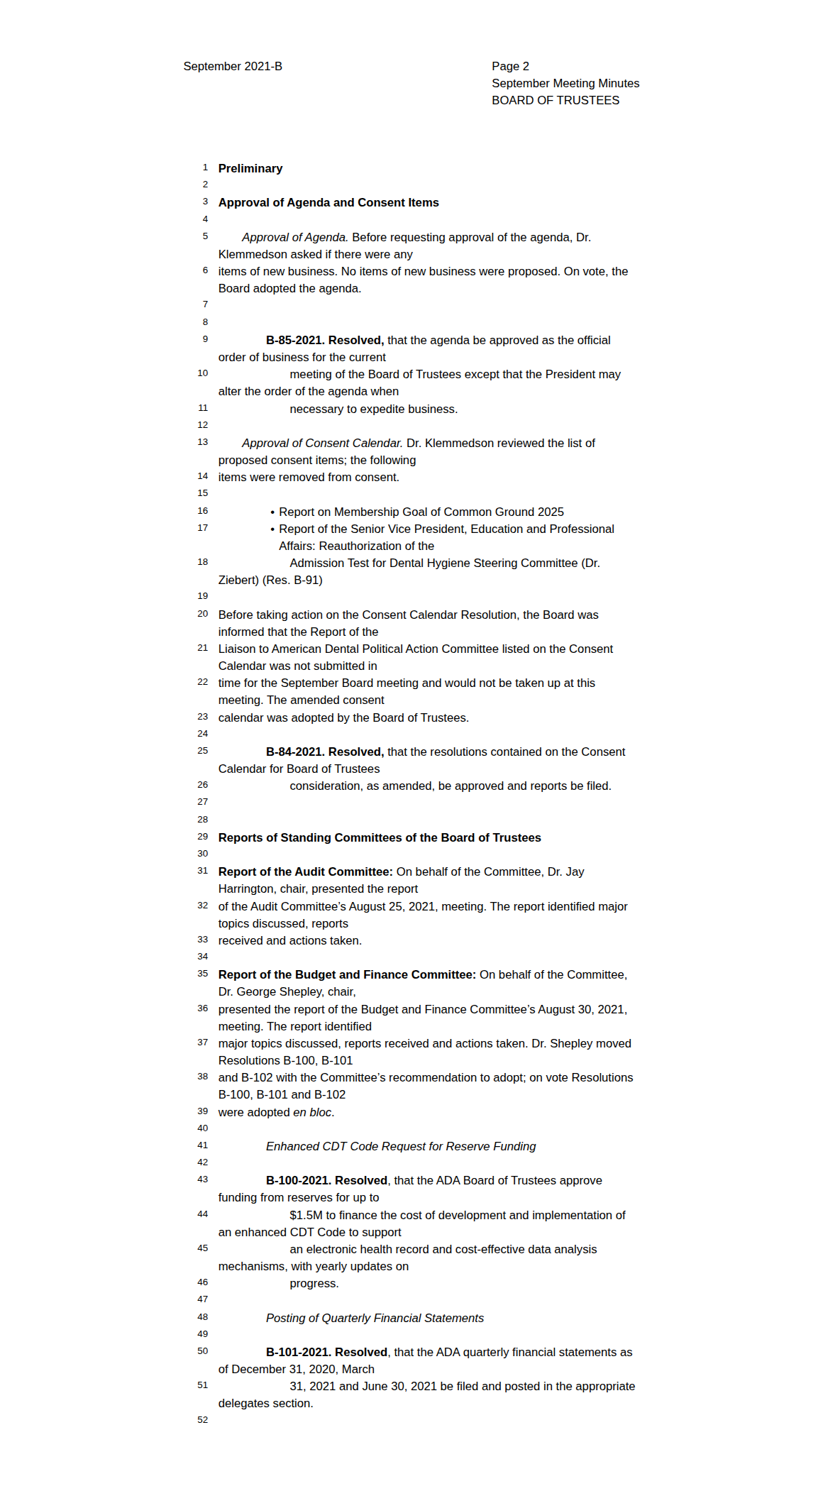September 2021-B
Page 2
September Meeting Minutes
BOARD OF TRUSTEES
1 Preliminary
2
3 Approval of Agenda and Consent Items
4
5 Approval of Agenda. Before requesting approval of the agenda, Dr. Klemmedson asked if there were any
6 items of new business. No items of new business were proposed. On vote, the Board adopted the agenda.
7
8
9 B-85-2021. Resolved, that the agenda be approved as the official order of business for the current
10 meeting of the Board of Trustees except that the President may alter the order of the agenda when
11 necessary to expedite business.
12
13 Approval of Consent Calendar. Dr. Klemmedson reviewed the list of proposed consent items; the following
14 items were removed from consent.
15
16•Report on Membership Goal of Common Ground 2025
17•Report of the Senior Vice President, Education and Professional Affairs: Reauthorization of the
18 Admission Test for Dental Hygiene Steering Committee (Dr. Ziebert) (Res. B-91)
19
20 Before taking action on the Consent Calendar Resolution, the Board was informed that the Report of the
21 Liaison to American Dental Political Action Committee listed on the Consent Calendar was not submitted in
22 time for the September Board meeting and would not be taken up at this meeting. The amended consent
23 calendar was adopted by the Board of Trustees.
24
25 B-84-2021. Resolved, that the resolutions contained on the Consent Calendar for Board of Trustees
26 consideration, as amended, be approved and reports be filed.
27
28
29 Reports of Standing Committees of the Board of Trustees
30
31 Report of the Audit Committee: On behalf of the Committee, Dr. Jay Harrington, chair, presented the report
32 of the Audit Committee’s August 25, 2021, meeting. The report identified major topics discussed, reports
33 received and actions taken.
34
35 Report of the Budget and Finance Committee: On behalf of the Committee, Dr. George Shepley, chair,
36 presented the report of the Budget and Finance Committee’s August 30, 2021, meeting. The report identified
37 major topics discussed, reports received and actions taken. Dr. Shepley moved Resolutions B-100, B-101
38 and B-102 with the Committee’s recommendation to adopt; on vote Resolutions B-100, B-101 and B-102
39 were adopted en bloc.
40
41 Enhanced CDT Code Request for Reserve Funding
42
43 B-100-2021. Resolved, that the ADA Board of Trustees approve funding from reserves for up to
44$1.5M to finance the cost of development and implementation of an enhanced CDT Code to support
45 an electronic health record and cost-effective data analysis mechanisms, with yearly updates on
46 progress.
47
48 Posting of Quarterly Financial Statements
49
50 B-101-2021. Resolved, that the ADA quarterly financial statements as of December 31, 2020, March
5131, 2021 and June 30, 2021 be filed and posted in the appropriate delegates section.
52